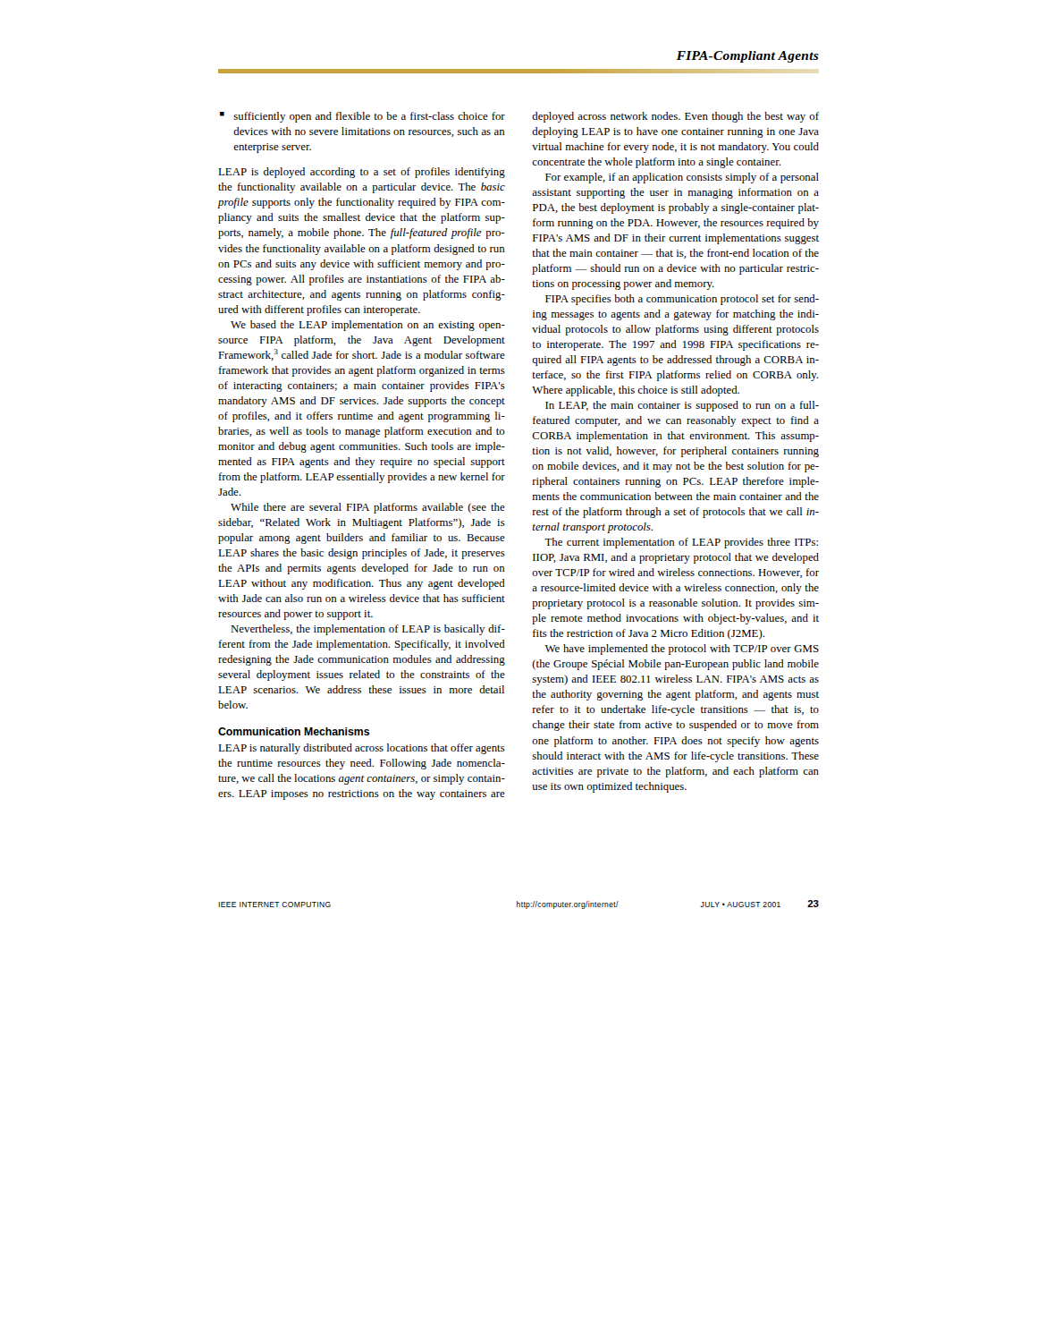FIPA-Compliant Agents
sufficiently open and flexible to be a first-class choice for devices with no severe limitations on resources, such as an enterprise server.
LEAP is deployed according to a set of profiles identifying the functionality available on a particular device. The basic profile supports only the functionality required by FIPA compliancy and suits the smallest device that the platform supports, namely, a mobile phone. The full-featured profile provides the functionality available on a platform designed to run on PCs and suits any device with sufficient memory and processing power. All profiles are instantiations of the FIPA abstract architecture, and agents running on platforms configured with different profiles can interoperate.
We based the LEAP implementation on an existing open-source FIPA platform, the Java Agent Development Framework,3 called Jade for short. Jade is a modular software framework that provides an agent platform organized in terms of interacting containers; a main container provides FIPA's mandatory AMS and DF services. Jade supports the concept of profiles, and it offers runtime and agent programming libraries, as well as tools to manage platform execution and to monitor and debug agent communities. Such tools are implemented as FIPA agents and they require no special support from the platform. LEAP essentially provides a new kernel for Jade.
While there are several FIPA platforms available (see the sidebar, “Related Work in Multiagent Platforms”), Jade is popular among agent builders and familiar to us. Because LEAP shares the basic design principles of Jade, it preserves the APIs and permits agents developed for Jade to run on LEAP without any modification. Thus any agent developed with Jade can also run on a wireless device that has sufficient resources and power to support it.
Nevertheless, the implementation of LEAP is basically different from the Jade implementation. Specifically, it involved redesigning the Jade communication modules and addressing several deployment issues related to the constraints of the LEAP scenarios. We address these issues in more detail below.
Communication Mechanisms
LEAP is naturally distributed across locations that offer agents the runtime resources they need. Following Jade nomenclature, we call the locations agent containers, or simply containers. LEAP imposes no restrictions on the way containers are deployed across network nodes. Even though the best way of deploying LEAP is to have one container running in one Java virtual machine for every node, it is not mandatory. You could concentrate the whole platform into a single container.
For example, if an application consists simply of a personal assistant supporting the user in managing information on a PDA, the best deployment is probably a single-container platform running on the PDA. However, the resources required by FIPA's AMS and DF in their current implementations suggest that the main container — that is, the front-end location of the platform — should run on a device with no particular restrictions on processing power and memory.
FIPA specifies both a communication protocol set for sending messages to agents and a gateway for matching the individual protocols to allow platforms using different protocols to interoperate. The 1997 and 1998 FIPA specifications required all FIPA agents to be addressed through a CORBA interface, so the first FIPA platforms relied on CORBA only. Where applicable, this choice is still adopted.
In LEAP, the main container is supposed to run on a full-featured computer, and we can reasonably expect to find a CORBA implementation in that environment. This assumption is not valid, however, for peripheral containers running on mobile devices, and it may not be the best solution for peripheral containers running on PCs. LEAP therefore implements the communication between the main container and the rest of the platform through a set of protocols that we call internal transport protocols.
The current implementation of LEAP provides three ITPs: IIOP, Java RMI, and a proprietary protocol that we developed over TCP/IP for wired and wireless connections. However, for a resource-limited device with a wireless connection, only the proprietary protocol is a reasonable solution. It provides simple remote method invocations with object-by-values, and it fits the restriction of Java 2 Micro Edition (J2ME).
We have implemented the protocol with TCP/IP over GMS (the Groupe Spécial Mobile pan-European public land mobile system) and IEEE 802.11 wireless LAN. FIPA's AMS acts as the authority governing the agent platform, and agents must refer to it to undertake life-cycle transitions — that is, to change their state from active to suspended or to move from one platform to another. FIPA does not specify how agents should interact with the AMS for life-cycle transitions. These activities are private to the platform, and each platform can use its own optimized techniques.
IEEE INTERNET COMPUTING
http://computer.org/internet/
JULY • AUGUST 2001 23